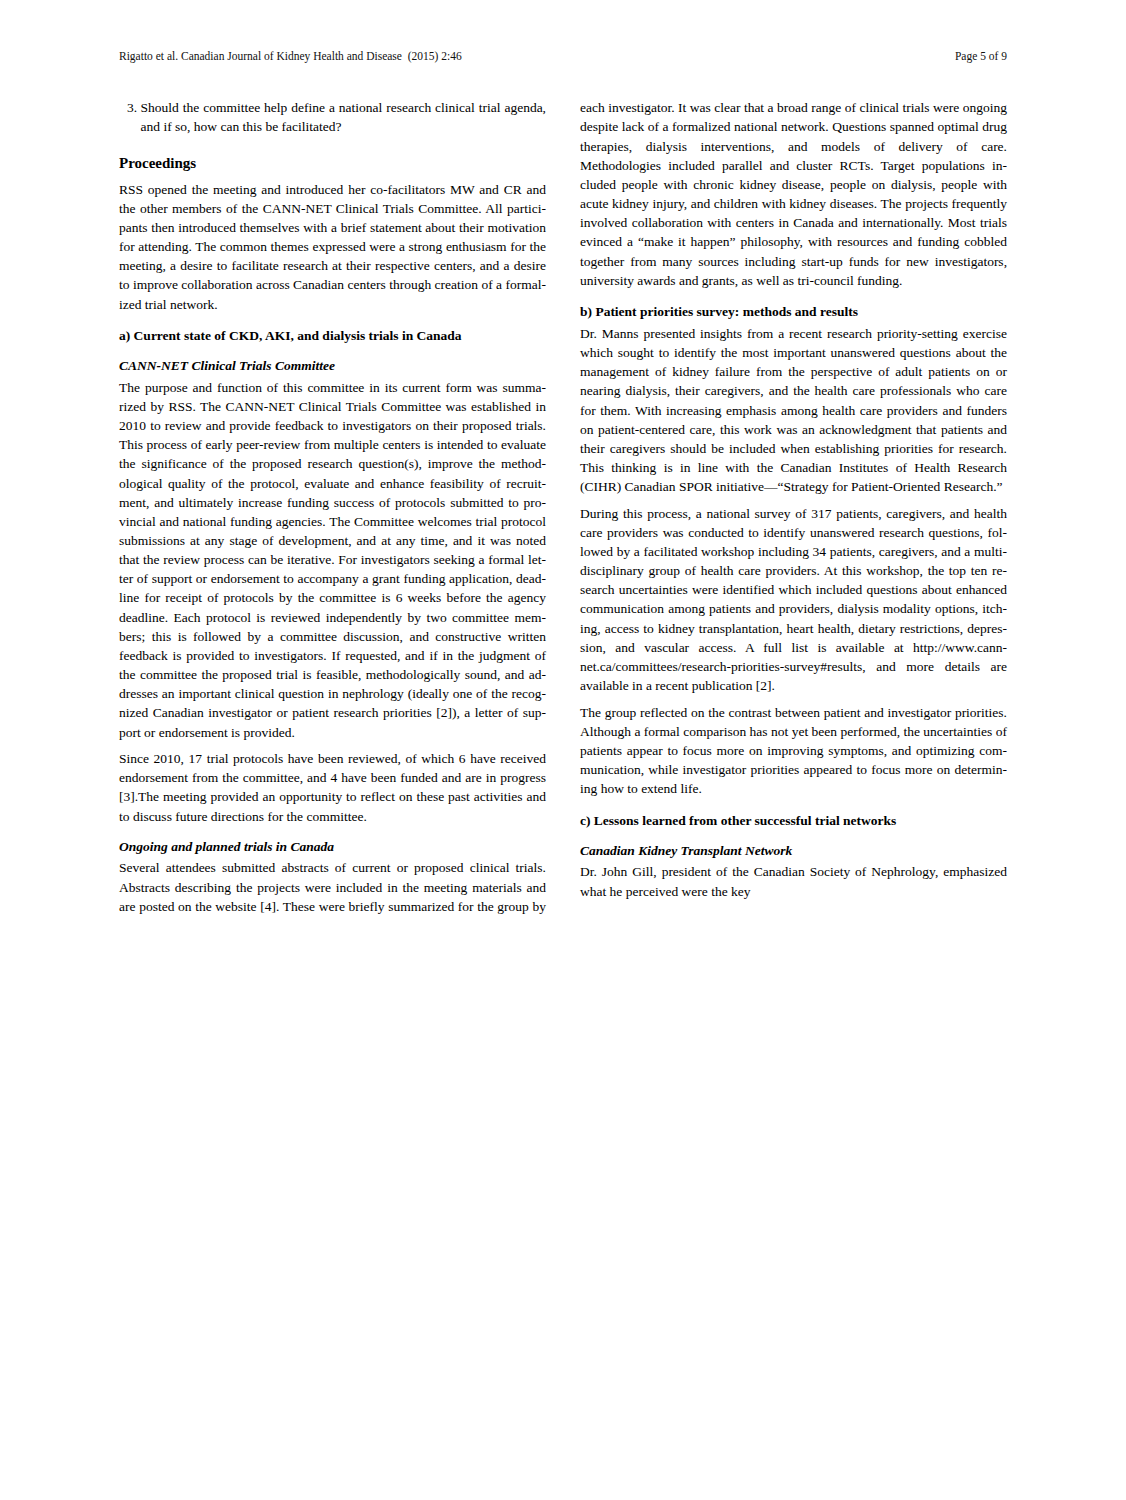Rigatto et al. Canadian Journal of Kidney Health and Disease (2015) 2:46
Page 5 of 9
Should the committee help define a national research clinical trial agenda, and if so, how can this be facilitated?
Proceedings
RSS opened the meeting and introduced her co-facilitators MW and CR and the other members of the CANN-NET Clinical Trials Committee. All participants then introduced themselves with a brief statement about their motivation for attending. The common themes expressed were a strong enthusiasm for the meeting, a desire to facilitate research at their respective centers, and a desire to improve collaboration across Canadian centers through creation of a formalized trial network.
a) Current state of CKD, AKI, and dialysis trials in Canada
CANN-NET Clinical Trials Committee
The purpose and function of this committee in its current form was summarized by RSS. The CANN-NET Clinical Trials Committee was established in 2010 to review and provide feedback to investigators on their proposed trials. This process of early peer-review from multiple centers is intended to evaluate the significance of the proposed research question(s), improve the methodological quality of the protocol, evaluate and enhance feasibility of recruitment, and ultimately increase funding success of protocols submitted to provincial and national funding agencies. The Committee welcomes trial protocol submissions at any stage of development, and at any time, and it was noted that the review process can be iterative. For investigators seeking a formal letter of support or endorsement to accompany a grant funding application, deadline for receipt of protocols by the committee is 6 weeks before the agency deadline. Each protocol is reviewed independently by two committee members; this is followed by a committee discussion, and constructive written feedback is provided to investigators. If requested, and if in the judgment of the committee the proposed trial is feasible, methodologically sound, and addresses an important clinical question in nephrology (ideally one of the recognized Canadian investigator or patient research priorities [2]), a letter of support or endorsement is provided.
Since 2010, 17 trial protocols have been reviewed, of which 6 have received endorsement from the committee, and 4 have been funded and are in progress [3].The meeting provided an opportunity to reflect on these past activities and to discuss future directions for the committee.
Ongoing and planned trials in Canada
Several attendees submitted abstracts of current or proposed clinical trials. Abstracts describing the projects were included in the meeting materials and are posted on the website [4]. These were briefly summarized for the group by each investigator. It was clear that a broad range of clinical trials were ongoing despite lack of a formalized national network. Questions spanned optimal drug therapies, dialysis interventions, and models of delivery of care. Methodologies included parallel and cluster RCTs. Target populations included people with chronic kidney disease, people on dialysis, people with acute kidney injury, and children with kidney diseases. The projects frequently involved collaboration with centers in Canada and internationally. Most trials evinced a “make it happen” philosophy, with resources and funding cobbled together from many sources including start-up funds for new investigators, university awards and grants, as well as tri-council funding.
b) Patient priorities survey: methods and results
Dr. Manns presented insights from a recent research priority-setting exercise which sought to identify the most important unanswered questions about the management of kidney failure from the perspective of adult patients on or nearing dialysis, their caregivers, and the health care professionals who care for them. With increasing emphasis among health care providers and funders on patient-centered care, this work was an acknowledgment that patients and their caregivers should be included when establishing priorities for research. This thinking is in line with the Canadian Institutes of Health Research (CIHR) Canadian SPOR initiative—“Strategy for Patient-Oriented Research.”
During this process, a national survey of 317 patients, caregivers, and health care providers was conducted to identify unanswered research questions, followed by a facilitated workshop including 34 patients, caregivers, and a multidisciplinary group of health care providers. At this workshop, the top ten research uncertainties were identified which included questions about enhanced communication among patients and providers, dialysis modality options, itching, access to kidney transplantation, heart health, dietary restrictions, depression, and vascular access. A full list is available at http://www.cann-net.ca/committees/research-priorities-survey#results, and more details are available in a recent publication [2].
The group reflected on the contrast between patient and investigator priorities. Although a formal comparison has not yet been performed, the uncertainties of patients appear to focus more on improving symptoms, and optimizing communication, while investigator priorities appeared to focus more on determining how to extend life.
c) Lessons learned from other successful trial networks
Canadian Kidney Transplant Network
Dr. John Gill, president of the Canadian Society of Nephrology, emphasized what he perceived were the key